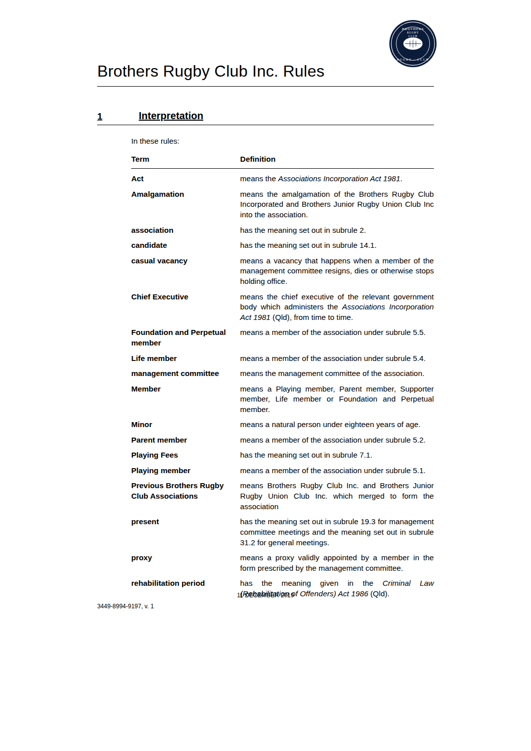BROTHERS RUGBY CLUB RUGBY · CLUB
Brothers Rugby Club Inc. Rules
1
Interpretation
In these rules:
| Term | Definition |
| --- | --- |
| Act | means the Associations Incorporation Act 1981 . |
| Amalgamation | means the amalgamation of the Brothers Rugby Club Incorporated and Brothers Junior Rugby Union Club Inc into the association. |
| association | has the meaning set out in subrule 2. |
| candidate | has the meaning set out in subrule 14.1. |
| casual vacancy | means a vacancy that happens when a member of the management committee resigns, dies or otherwise stops holding office. |
| Chief Executive | means the chief executive of the relevant government body which administers the Associations Incorporation Act 1981 (Qld), from time to time. |
| Foundation and Perpetual member | means a member of the association under subrule 5.5. |
| Life member | means a member of the association under subrule 5.4. |
| management committee | means the management committee of the association. |
| Member | means a Playing member, Parent member, Supporter member, Life member or Foundation and Perpetual member. |
| Minor | means a natural person under eighteen years of age. |
| Parent member | means a member of the association under subrule 5.2. |
| Playing Fees | has the meaning set out in subrule 7.1. |
| Playing member | means a member of the association under subrule 5.1. |
| Previous Brothers Rugby Club Associations | means Brothers Rugby Club Inc. and Brothers Junior Rugby Union Club Inc. which merged to form the association |
| present | has the meaning set out in subrule 19.3 for management committee meetings and the meaning set out in subrule 31.2 for general meetings. |
| proxy | means a proxy validly appointed by a member in the form prescribed by the management committee. |
| rehabilitation period | has the meaning given in the Criminal Law (Rehabilitation of Offenders) Act 1986 (Qld). |
11 DECEMBER 2019
3449-8994-9197, v. 1